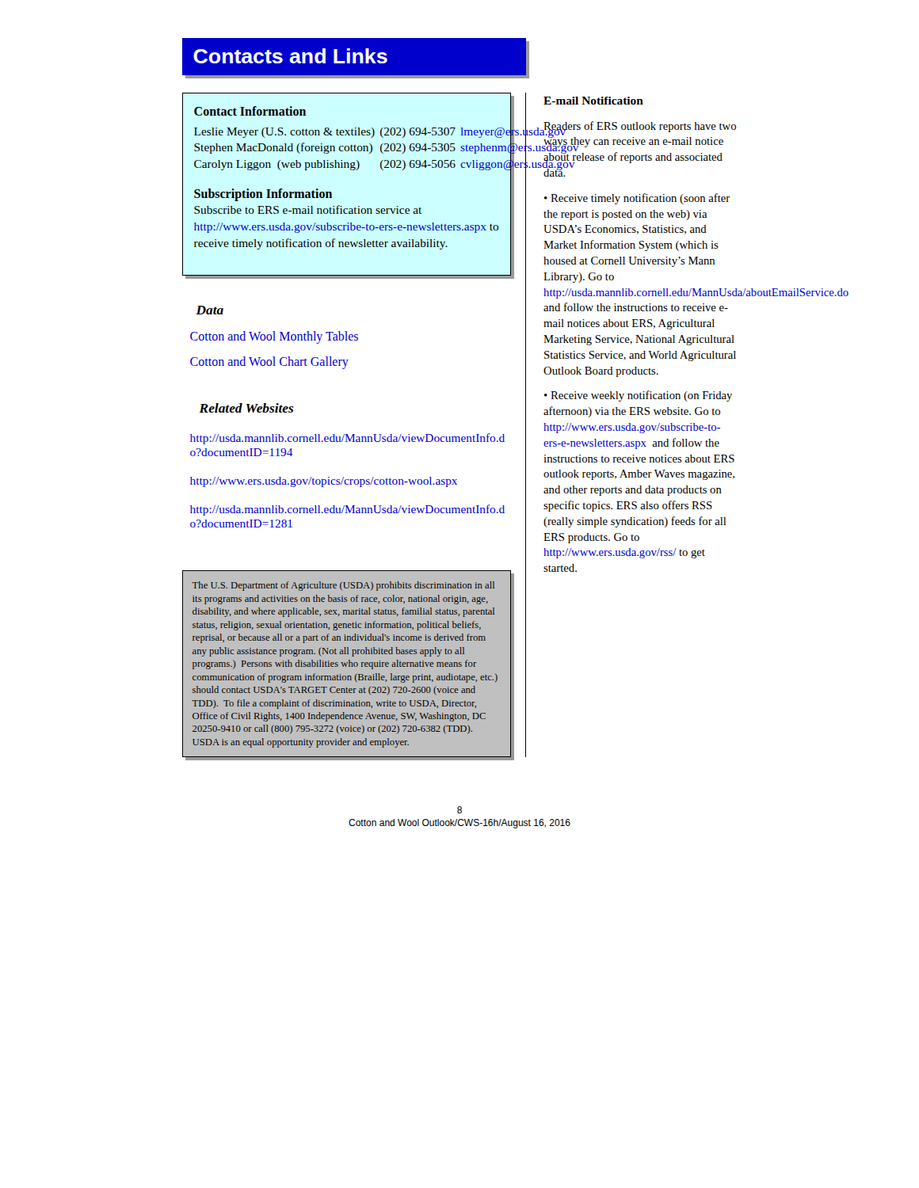Contacts and Links
Contact Information
| Leslie Meyer (U.S. cotton & textiles) | (202) 694-5307 | lmeyer@ers.usda.gov |
| Stephen MacDonald (foreign cotton) | (202) 694-5305 | stephenm@ers.usda.gov |
| Carolyn Liggon (web publishing) | (202) 694-5056 | cvliggon@ers.usda.gov |
Subscription Information
Subscribe to ERS e-mail notification service at http://www.ers.usda.gov/subscribe-to-ers-e-newsletters.aspx to receive timely notification of newsletter availability.
Data
Cotton and Wool Monthly Tables
Cotton and Wool Chart Gallery
Related Websites
http://usda.mannlib.cornell.edu/MannUsda/viewDocumentInfo.do?documentID=1194
http://www.ers.usda.gov/topics/crops/cotton-wool.aspx
http://usda.mannlib.cornell.edu/MannUsda/viewDocumentInfo.do?documentID=1281
The U.S. Department of Agriculture (USDA) prohibits discrimination in all its programs and activities on the basis of race, color, national origin, age, disability, and where applicable, sex, marital status, familial status, parental status, religion, sexual orientation, genetic information, political beliefs, reprisal, or because all or a part of an individual's income is derived from any public assistance program. (Not all prohibited bases apply to all programs.) Persons with disabilities who require alternative means for communication of program information (Braille, large print, audiotape, etc.) should contact USDA's TARGET Center at (202) 720-2600 (voice and TDD). To file a complaint of discrimination, write to USDA, Director, Office of Civil Rights, 1400 Independence Avenue, SW, Washington, DC 20250-9410 or call (800) 795-3272 (voice) or (202) 720-6382 (TDD). USDA is an equal opportunity provider and employer.
E-mail Notification
Readers of ERS outlook reports have two ways they can receive an e-mail notice about release of reports and associated data.
• Receive timely notification (soon after the report is posted on the web) via USDA’s Economics, Statistics, and Market Information System (which is housed at Cornell University’s Mann Library). Go to http://usda.mannlib.cornell.edu/MannUsda/aboutEmailService.do and follow the instructions to receive e-mail notices about ERS, Agricultural Marketing Service, National Agricultural Statistics Service, and World Agricultural Outlook Board products.
• Receive weekly notification (on Friday afternoon) via the ERS website. Go to http://www.ers.usda.gov/subscribe-to-ers-e-newsletters.aspx and follow the instructions to receive notices about ERS outlook reports, Amber Waves magazine, and other reports and data products on specific topics. ERS also offers RSS (really simple syndication) feeds for all ERS products. Go to http://www.ers.usda.gov/rss/ to get started.
8
Cotton and Wool Outlook/CWS-16h/August 16, 2016